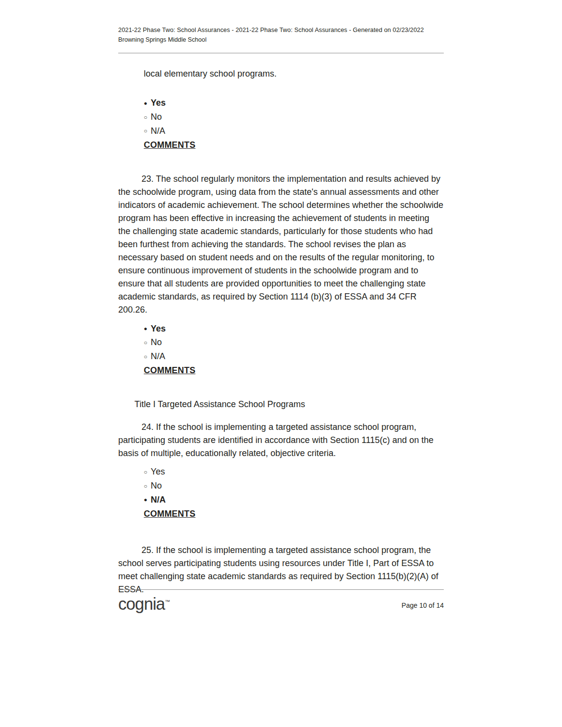2021-22 Phase Two: School Assurances - 2021-22 Phase Two: School Assurances - Generated on 02/23/2022
Browning Springs Middle School
local elementary school programs.
Yes
No
N/A
COMMENTS
23. The school regularly monitors the implementation and results achieved by the schoolwide program, using data from the state's annual assessments and other indicators of academic achievement. The school determines whether the schoolwide program has been effective in increasing the achievement of students in meeting the challenging state academic standards, particularly for those students who had been furthest from achieving the standards. The school revises the plan as necessary based on student needs and on the results of the regular monitoring, to ensure continuous improvement of students in the schoolwide program and to ensure that all students are provided opportunities to meet the challenging state academic standards, as required by Section 1114 (b)(3) of ESSA and 34 CFR 200.26.
Yes
No
N/A
COMMENTS
Title I Targeted Assistance School Programs
24. If the school is implementing a targeted assistance school program, participating students are identified in accordance with Section 1115(c) and on the basis of multiple, educationally related, objective criteria.
Yes
No
N/A
COMMENTS
25. If the school is implementing a targeted assistance school program, the school serves participating students using resources under Title I, Part of ESSA to meet challenging state academic standards as required by Section 1115(b)(2)(A) of ESSA.
cognia™
Page 10 of 14